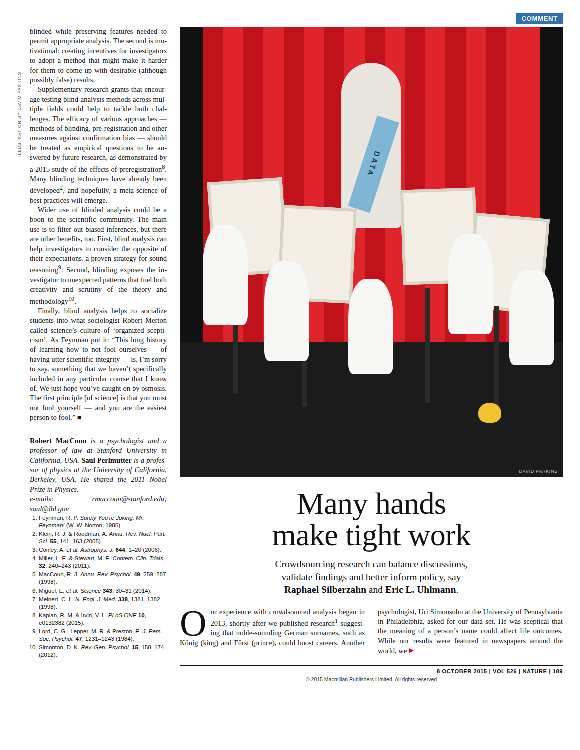COMMENT
ILLUSTRATION BY DAVID PARKINS
blinded while preserving features needed to permit appropriate analysis. The second is motivational: creating incentives for investigators to adopt a method that might make it harder for them to come up with desirable (although possibly false) results.
Supplementary research grants that encourage testing blind-analysis methods across multiple fields could help to tackle both challenges. The efficacy of various approaches — methods of blinding, pre-registration and other measures against confirmation bias — should be treated as empirical questions to be answered by future research, as demonstrated by a 2015 study of the effects of preregistration8. Many blinding techniques have already been developed2, and hopefully, a meta-science of best practices will emerge.
Wider use of blinded analysis could be a boon to the scientific community. The main use is to filter out biased inferences, but there are other benefits, too. First, blind analysis can help investigators to consider the opposite of their expectations, a proven strategy for sound reasoning9. Second, blinding exposes the investigator to unexpected patterns that fuel both creativity and scrutiny of the theory and methodology10.
Finally, blind analysis helps to socialize students into what sociologist Robert Merton called science’s culture of ‘organized scepticism’. As Feynman put it: “This long history of learning how to not fool ourselves — of having utter scientific integrity — is, I’m sorry to say, something that we haven’t specifically included in any particular course that I know of. We just hope you’ve caught on by osmosis. The first principle [of science] is that you must not fool yourself — and you are the easiest person to fool.” ■
Robert MacCoun is a psychologist and a professor of law at Stanford University in California, USA. Saul Perlmutter is a professor of physics at the University of California, Berkeley, USA. He shared the 2011 Nobel Prize in Physics.
e-mails: rmaccoun@stanford.edu; saul@lbl.gov
Feynman, R. P. Surely You’re Joking, Mr. Feynman! (W. W. Norton, 1985).
Klein, R. J. & Roodman, A. Annu. Rev. Nucl. Part. Sci. 55, 141–163 (2005).
Conley, A. et al. Astrophys. J. 644, 1–20 (2006).
Miller, L. E. & Stewart, M. E. Contem. Clin. Trials 32, 240–243 (2011).
MacCoun, R. J. Annu. Rev. Psychol. 49, 259–287 (1998).
Miguel, E. et al. Science 343, 30–31 (2014).
Meinert, C. L. N. Engl. J. Med. 338, 1381–1382 (1998).
Kaplan, R. M. & Irvin, V. L. PLoS ONE 10, e0132382 (2015).
Lord, C. G., Lepper, M. R. & Preston, E. J. Pers. Soc. Psychol. 47, 1231–1243 (1984).
Simonton, D. K. Rev. Gen. Psychol. 15, 158–174 (2012).
DAVID PARKINS
Many hands
make tight work
Crowdsourcing research can balance discussions,
validate findings and better inform policy, say
Raphael Silberzahn and Eric L. Uhlmann.
Our experience with crowdsourced analysis began in 2013, shortly after we published research1 suggesting that noble-sounding German surnames, such as König (king) and Fürst (prince), could boost careers. Another psychologist, Uri Simonsohn at the University of Pennsylvania in Philadelphia, asked for our data set. He was sceptical that the meaning of a person’s name could affect life outcomes. While our results were featured in newspapers around the world, we ▶
.
8 OCTOBER 2015 | VOL 526 | NATURE | 189
© 2015 Macmillan Publishers Limited. All rights reserved